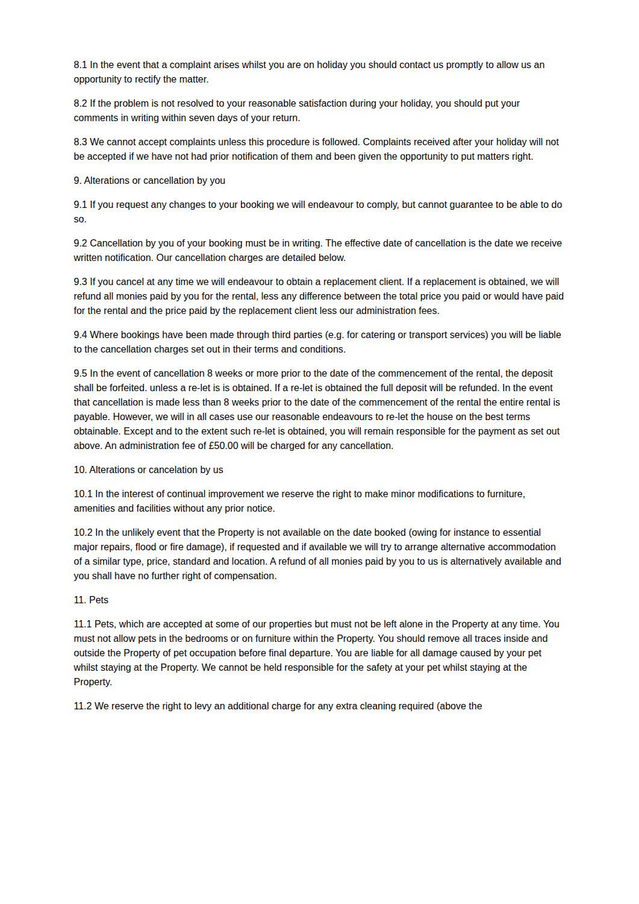8.1 In the event that a complaint arises whilst you are on holiday you should contact us promptly to allow us an opportunity to rectify the matter.
8.2 If the problem is not resolved to your reasonable satisfaction during your holiday, you should put your comments in writing within seven days of your return.
8.3 We cannot accept complaints unless this procedure is followed. Complaints received after your holiday will not be accepted if we have not had prior notification of them and been given the opportunity to put matters right.
9. Alterations or cancellation by you
9.1 If you request any changes to your booking we will endeavour to comply, but cannot guarantee to be able to do so.
9.2 Cancellation by you of your booking must be in writing. The effective date of cancellation is the date we receive written notification. Our cancellation charges are detailed below.
9.3 If you cancel at any time we will endeavour to obtain a replacement client. If a replacement is obtained, we will refund all monies paid by you for the rental, less any difference between the total price you paid or would have paid for the rental and the price paid by the replacement client less our administration fees.
9.4 Where bookings have been made through third parties (e.g. for catering or transport services) you will be liable to the cancellation charges set out in their terms and conditions.
9.5 In the event of cancellation 8 weeks or more prior to the date of the commencement of the rental, the deposit shall be forfeited. unless a re-let is is obtained. If a re-let is obtained the full deposit will be refunded. In the event that cancellation is made less than 8 weeks prior to the date of the commencement of the rental the entire rental is payable. However, we will in all cases use our reasonable endeavours to re-let the house on the best terms obtainable. Except and to the extent such re-let is obtained, you will remain responsible for the payment as set out above. An administration fee of £50.00 will be charged for any cancellation.
10. Alterations or cancelation by us
10.1 In the interest of continual improvement we reserve the right to make minor modifications to furniture, amenities and facilities without any prior notice.
10.2 In the unlikely event that the Property is not available on the date booked (owing for instance to essential major repairs, flood or fire damage), if requested and if available we will try to arrange alternative accommodation of a similar type, price, standard and location. A refund of all monies paid by you to us is alternatively available and you shall have no further right of compensation.
11. Pets
11.1 Pets, which are accepted at some of our properties but must not be left alone in the Property at any time. You must not allow pets in the bedrooms or on furniture within the Property. You should remove all traces inside and outside the Property of pet occupation before final departure. You are liable for all damage caused by your pet whilst staying at the Property. We cannot be held responsible for the safety at your pet whilst staying at the Property.
11.2 We reserve the right to levy an additional charge for any extra cleaning required (above the